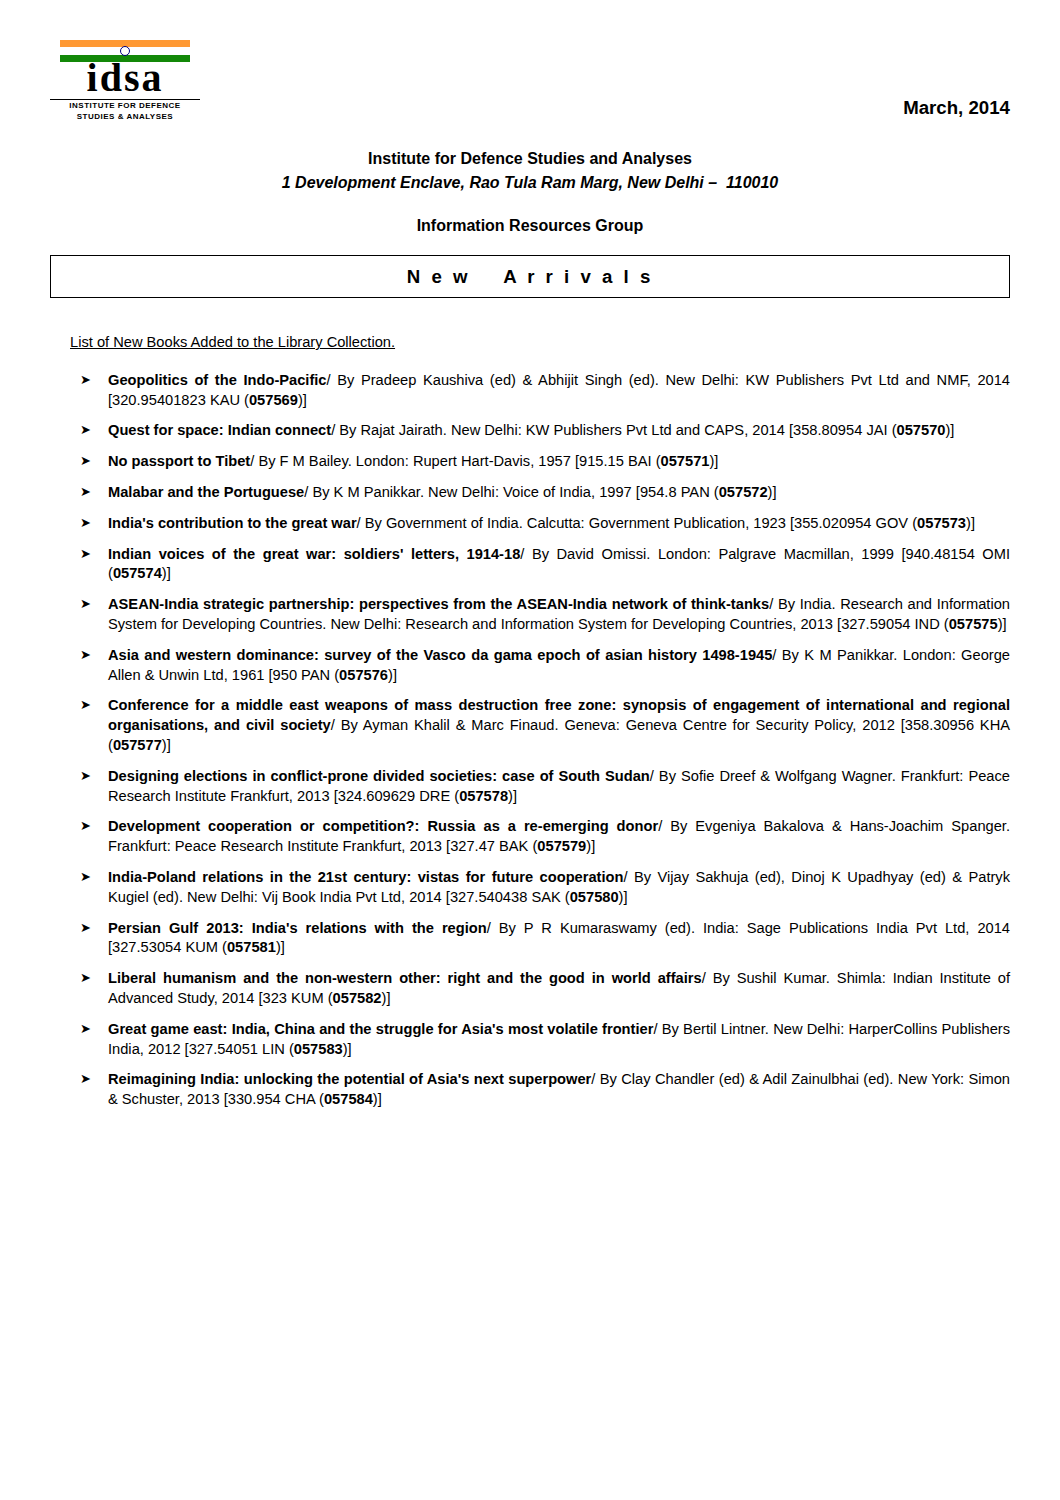idsa
INSTITUTE FOR DEFENCE
STUDIES & ANALYSES
March, 2014
Institute for Defence Studies and Analyses
1 Development Enclave, Rao Tula Ram Marg, New Delhi – 110010
Information Resources Group
N e w A r r i v a l s
List of New Books Added to the Library Collection.
Geopolitics of the Indo-Pacific/ By Pradeep Kaushiva (ed) & Abhijit Singh (ed). New Delhi: KW Publishers Pvt Ltd and NMF, 2014 [320.95401823 KAU (057569)]
Quest for space: Indian connect/ By Rajat Jairath. New Delhi: KW Publishers Pvt Ltd and CAPS, 2014 [358.80954 JAI (057570)]
No passport to Tibet/ By F M Bailey. London: Rupert Hart-Davis, 1957 [915.15 BAI (057571)]
Malabar and the Portuguese/ By K M Panikkar. New Delhi: Voice of India, 1997 [954.8 PAN (057572)]
India's contribution to the great war/ By Government of India. Calcutta: Government Publication, 1923 [355.020954 GOV (057573)]
Indian voices of the great war: soldiers' letters, 1914-18/ By David Omissi. London: Palgrave Macmillan, 1999 [940.48154 OMI (057574)]
ASEAN-India strategic partnership: perspectives from the ASEAN-India network of think-tanks/ By India. Research and Information System for Developing Countries. New Delhi: Research and Information System for Developing Countries, 2013 [327.59054 IND (057575)]
Asia and western dominance: survey of the Vasco da gama epoch of asian history 1498-1945/ By K M Panikkar. London: George Allen & Unwin Ltd, 1961 [950 PAN (057576)]
Conference for a middle east weapons of mass destruction free zone: synopsis of engagement of international and regional organisations, and civil society/ By Ayman Khalil & Marc Finaud. Geneva: Geneva Centre for Security Policy, 2012 [358.30956 KHA (057577)]
Designing elections in conflict-prone divided societies: case of South Sudan/ By Sofie Dreef & Wolfgang Wagner. Frankfurt: Peace Research Institute Frankfurt, 2013 [324.609629 DRE (057578)]
Development cooperation or competition?: Russia as a re-emerging donor/ By Evgeniya Bakalova & Hans-Joachim Spanger. Frankfurt: Peace Research Institute Frankfurt, 2013 [327.47 BAK (057579)]
India-Poland relations in the 21st century: vistas for future cooperation/ By Vijay Sakhuja (ed), Dinoj K Upadhyay (ed) & Patryk Kugiel (ed). New Delhi: Vij Book India Pvt Ltd, 2014 [327.540438 SAK (057580)]
Persian Gulf 2013: India's relations with the region/ By P R Kumaraswamy (ed). India: Sage Publications India Pvt Ltd, 2014 [327.53054 KUM (057581)]
Liberal humanism and the non-western other: right and the good in world affairs/ By Sushil Kumar. Shimla: Indian Institute of Advanced Study, 2014 [323 KUM (057582)]
Great game east: India, China and the struggle for Asia's most volatile frontier/ By Bertil Lintner. New Delhi: HarperCollins Publishers India, 2012 [327.54051 LIN (057583)]
Reimagining India: unlocking the potential of Asia's next superpower/ By Clay Chandler (ed) & Adil Zainulbhai (ed). New York: Simon & Schuster, 2013 [330.954 CHA (057584)]